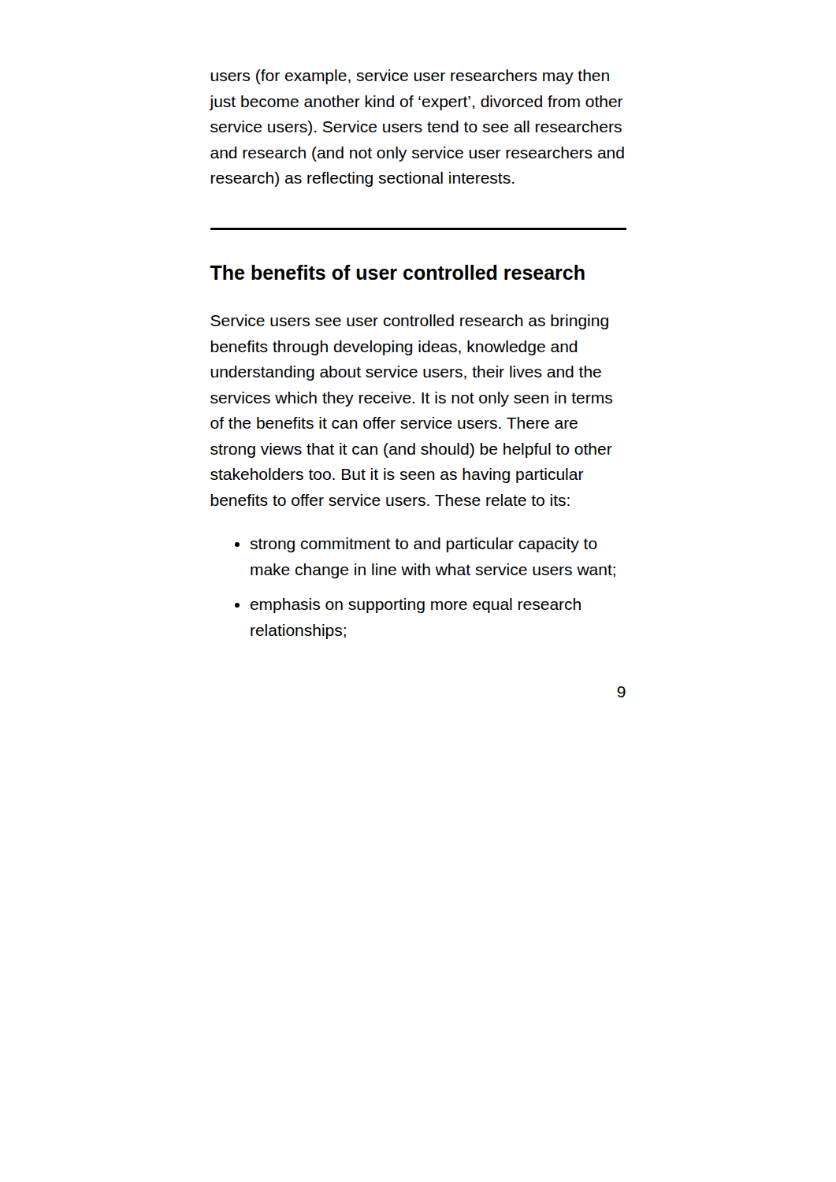users (for example, service user researchers may then just become another kind of ‘expert’, divorced from other service users). Service users tend to see all researchers and research (and not only service user researchers and research) as reflecting sectional interests.
The benefits of user controlled research
Service users see user controlled research as bringing benefits through developing ideas, knowledge and understanding about service users, their lives and the services which they receive. It is not only seen in terms of the benefits it can offer service users. There are strong views that it can (and should) be helpful to other stakeholders too. But it is seen as having particular benefits to offer service users. These relate to its:
strong commitment to and particular capacity to make change in line with what service users want;
emphasis on supporting more equal research relationships;
9